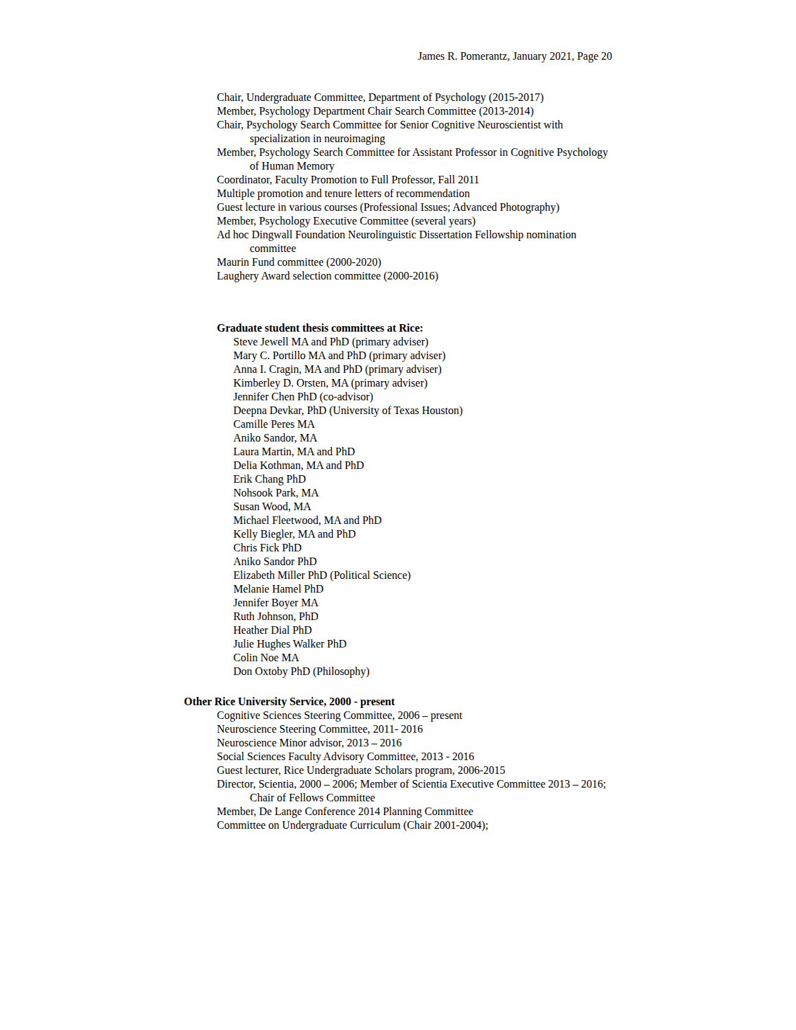James R. Pomerantz, January 2021, Page 20
Chair, Undergraduate Committee, Department of Psychology (2015-2017)
Member, Psychology Department Chair Search Committee (2013-2014)
Chair, Psychology Search Committee for Senior Cognitive Neuroscientist with specialization in neuroimaging
Member, Psychology Search Committee for Assistant Professor in Cognitive Psychology of Human Memory
Coordinator, Faculty Promotion to Full Professor, Fall 2011
Multiple promotion and tenure letters of recommendation
Guest lecture in various courses (Professional Issues; Advanced Photography)
Member, Psychology Executive Committee (several years)
Ad hoc Dingwall Foundation Neurolinguistic Dissertation Fellowship nomination committee
Maurin Fund committee (2000-2020)
Laughery Award selection committee (2000-2016)
Graduate student thesis committees at Rice:
Steve Jewell MA and PhD (primary adviser)
Mary C. Portillo MA and PhD (primary adviser)
Anna I. Cragin, MA and PhD (primary adviser)
Kimberley D. Orsten, MA (primary adviser)
Jennifer Chen PhD (co-advisor)
Deepna Devkar, PhD (University of Texas Houston)
Camille Peres MA
Aniko Sandor, MA
Laura Martin, MA and PhD
Delia Kothman, MA and PhD
Erik Chang PhD
Nohsook Park, MA
Susan Wood, MA
Michael Fleetwood, MA and PhD
Kelly Biegler, MA and PhD
Chris Fick PhD
Aniko Sandor PhD
Elizabeth Miller PhD (Political Science)
Melanie Hamel PhD
Jennifer Boyer MA
Ruth Johnson, PhD
Heather Dial PhD
Julie Hughes Walker PhD
Colin Noe MA
Don Oxtoby PhD (Philosophy)
Other Rice University Service, 2000 - present
Cognitive Sciences Steering Committee, 2006 – present
Neuroscience Steering Committee, 2011- 2016
Neuroscience Minor advisor, 2013 – 2016
Social Sciences Faculty Advisory Committee, 2013 - 2016
Guest lecturer, Rice Undergraduate Scholars program, 2006-2015
Director, Scientia, 2000 – 2006; Member of Scientia Executive Committee 2013 – 2016; Chair of Fellows Committee
Member, De Lange Conference 2014 Planning Committee
Committee on Undergraduate Curriculum (Chair 2001-2004);